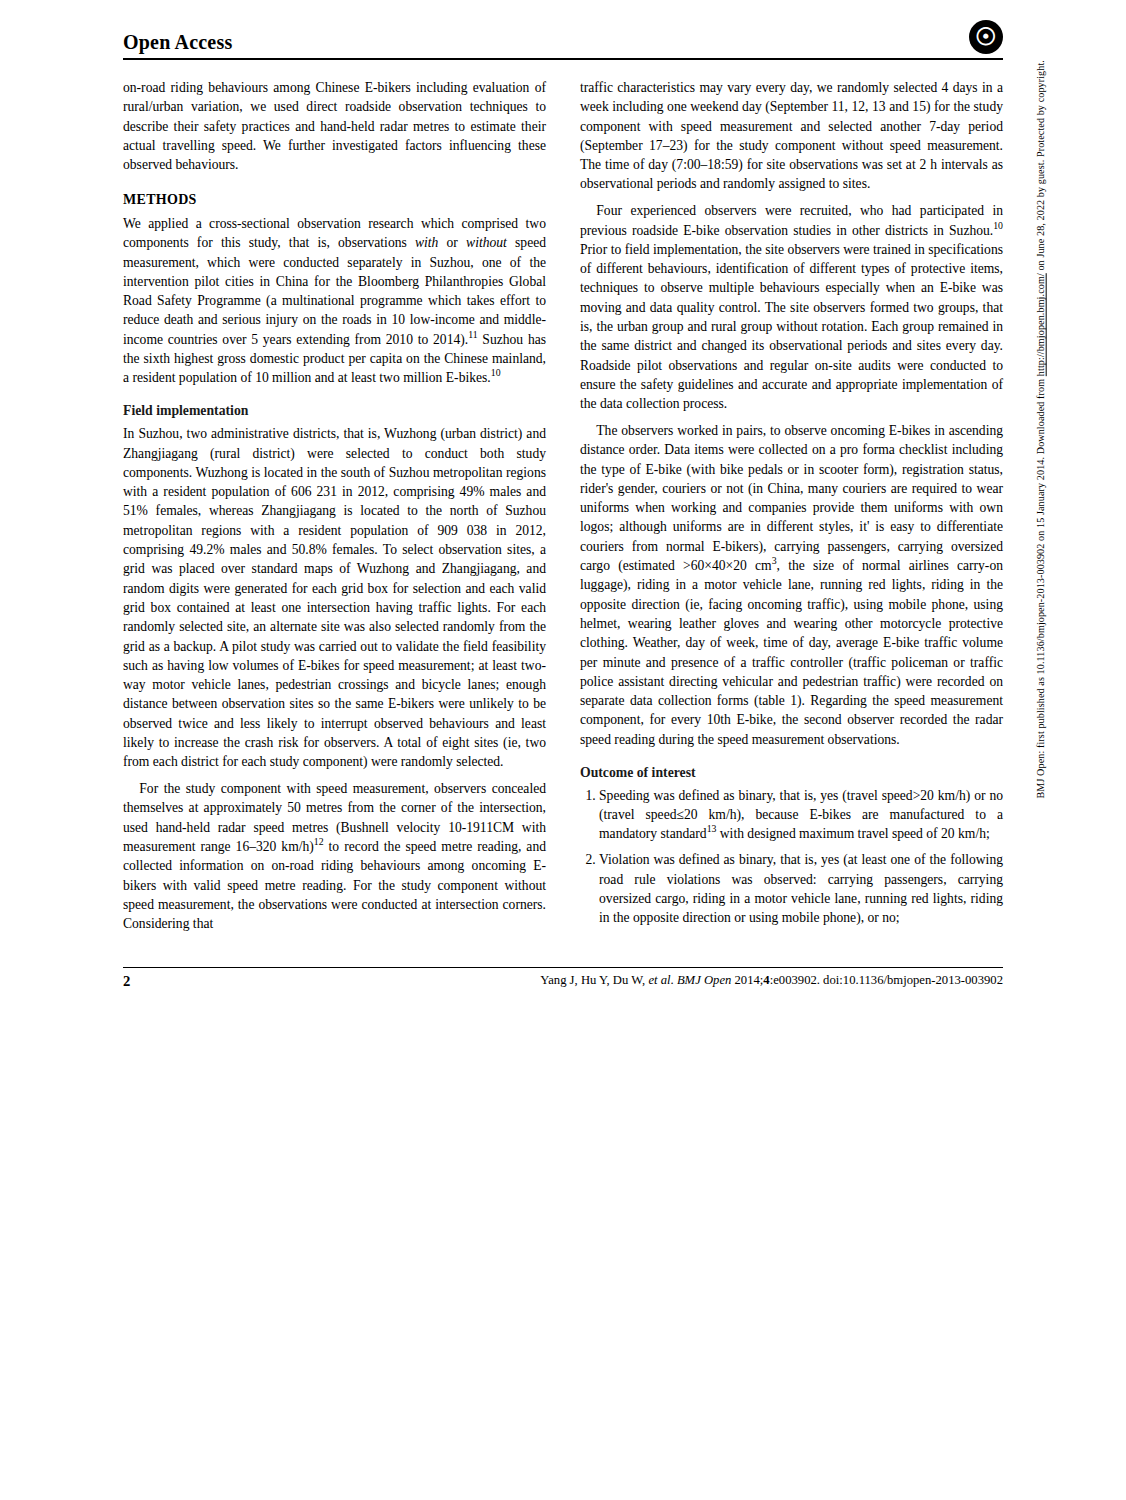BMJ Open: first published as 10.1136/bmjopen-2013-003902 on 15 January 2014. Downloaded from http://bmjopen.bmj.com/ on June 28, 2022 by guest. Protected by copyright.
Open Access
☉
on-road riding behaviours among Chinese E-bikers including evaluation of rural/urban variation, we used direct roadside observation techniques to describe their safety practices and hand-held radar metres to estimate their actual travelling speed. We further investigated factors influencing these observed behaviours.
Methods
We applied a cross-sectional observation research which comprised two components for this study, that is, observations with or without speed measurement, which were conducted separately in Suzhou, one of the intervention pilot cities in China for the Bloomberg Philanthropies Global Road Safety Programme (a multinational programme which takes effort to reduce death and serious injury on the roads in 10 low-income and middle-income countries over 5 years extending from 2010 to 2014).11 Suzhou has the sixth highest gross domestic product per capita on the Chinese mainland, a resident population of 10 million and at least two million E-bikes.10
Field implementation
In Suzhou, two administrative districts, that is, Wuzhong (urban district) and Zhangjiagang (rural district) were selected to conduct both study components. Wuzhong is located in the south of Suzhou metropolitan regions with a resident population of 606 231 in 2012, comprising 49% males and 51% females, whereas Zhangjiagang is located to the north of Suzhou metropolitan regions with a resident population of 909 038 in 2012, comprising 49.2% males and 50.8% females. To select observation sites, a grid was placed over standard maps of Wuzhong and Zhangjiagang, and random digits were generated for each grid box for selection and each valid grid box contained at least one intersection having traffic lights. For each randomly selected site, an alternate site was also selected randomly from the grid as a backup. A pilot study was carried out to validate the field feasibility such as having low volumes of E-bikes for speed measurement; at least two-way motor vehicle lanes, pedestrian crossings and bicycle lanes; enough distance between observation sites so the same E-bikers were unlikely to be observed twice and less likely to interrupt observed behaviours and least likely to increase the crash risk for observers. A total of eight sites (ie, two from each district for each study component) were randomly selected.
For the study component with speed measurement, observers concealed themselves at approximately 50 metres from the corner of the intersection, used hand-held radar speed metres (Bushnell velocity 10-1911CM with measurement range 16–320 km/h)12 to record the speed metre reading, and collected information on on-road riding behaviours among oncoming E-bikers with valid speed metre reading. For the study component without speed measurement, the observations were conducted at intersection corners. Considering that
traffic characteristics may vary every day, we randomly selected 4 days in a week including one weekend day (September 11, 12, 13 and 15) for the study component with speed measurement and selected another 7-day period (September 17–23) for the study component without speed measurement. The time of day (7:00–18:59) for site observations was set at 2 h intervals as observational periods and randomly assigned to sites.
Four experienced observers were recruited, who had participated in previous roadside E-bike observation studies in other districts in Suzhou.10 Prior to field implementation, the site observers were trained in specifications of different behaviours, identification of different types of protective items, techniques to observe multiple behaviours especially when an E-bike was moving and data quality control. The site observers formed two groups, that is, the urban group and rural group without rotation. Each group remained in the same district and changed its observational periods and sites every day. Roadside pilot observations and regular on-site audits were conducted to ensure the safety guidelines and accurate and appropriate implementation of the data collection process.
The observers worked in pairs, to observe oncoming E-bikes in ascending distance order. Data items were collected on a pro forma checklist including the type of E-bike (with bike pedals or in scooter form), registration status, rider's gender, couriers or not (in China, many couriers are required to wear uniforms when working and companies provide them uniforms with own logos; although uniforms are in different styles, it' is easy to differentiate couriers from normal E-bikers), carrying passengers, carrying oversized cargo (estimated >60×40×20 cm3, the size of normal airlines carry-on luggage), riding in a motor vehicle lane, running red lights, riding in the opposite direction (ie, facing oncoming traffic), using mobile phone, using helmet, wearing leather gloves and wearing other motorcycle protective clothing. Weather, day of week, time of day, average E-bike traffic volume per minute and presence of a traffic controller (traffic policeman or traffic police assistant directing vehicular and pedestrian traffic) were recorded on separate data collection forms (table 1). Regarding the speed measurement component, for every 10th E-bike, the second observer recorded the radar speed reading during the speed measurement observations.
Outcome of interest
Speeding was defined as binary, that is, yes (travel speed>20 km/h) or no (travel speed≤20 km/h), because E-bikes are manufactured to a mandatory standard13 with designed maximum travel speed of 20 km/h;
Violation was defined as binary, that is, yes (at least one of the following road rule violations was observed: carrying passengers, carrying oversized cargo, riding in a motor vehicle lane, running red lights, riding in the opposite direction or using mobile phone), or no;
2
Yang J, Hu Y, Du W, et al. BMJ Open 2014;4:e003902. doi:10.1136/bmjopen-2013-003902